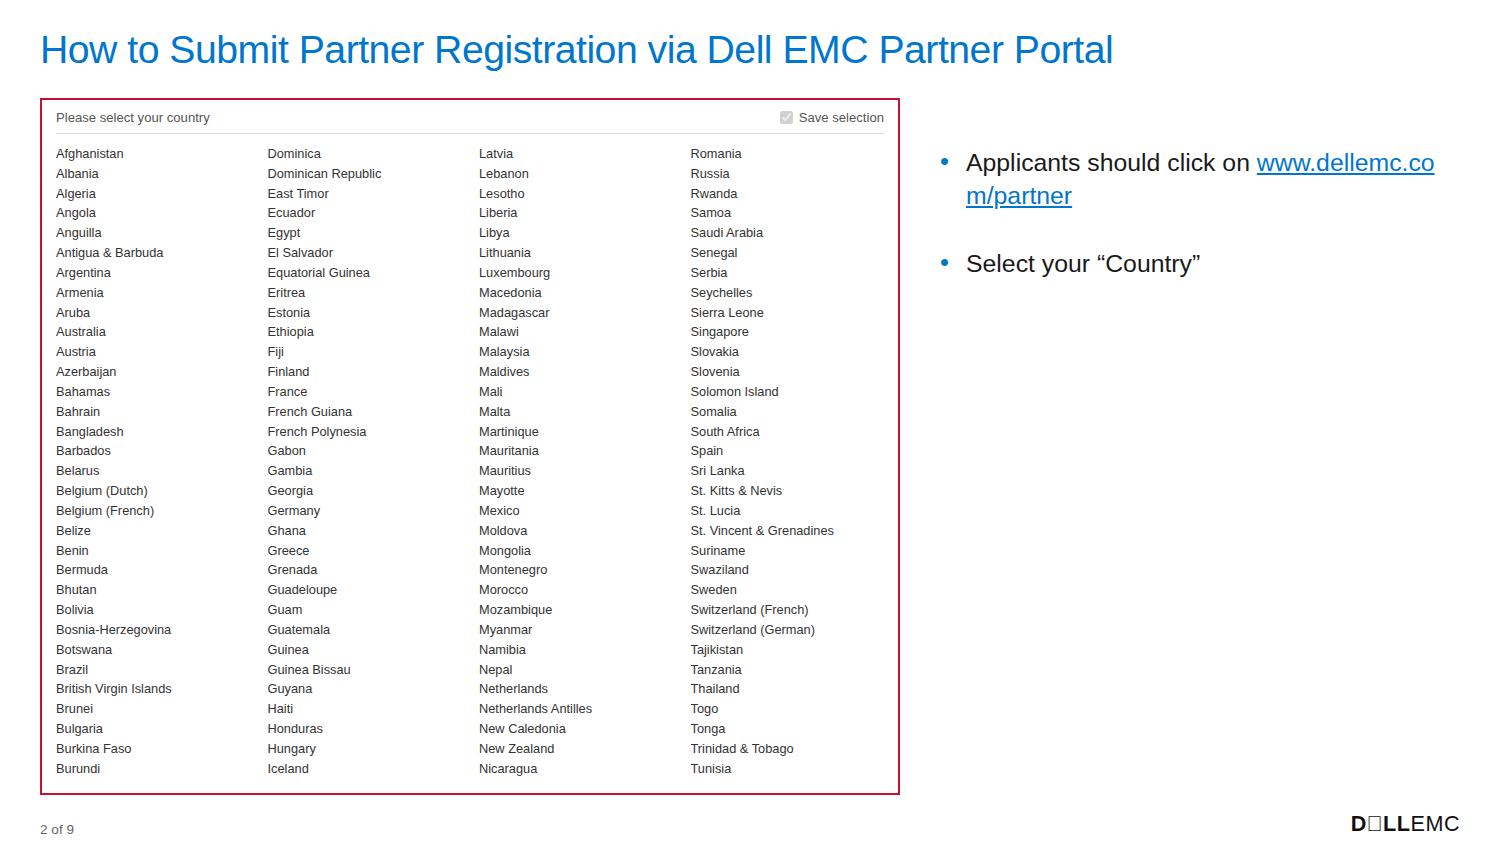How to Submit Partner Registration via Dell EMC Partner Portal
Please select your country Save selection
Afghanistan Dominica Latvia Romania Albania Dominican Republic Lebanon Russia Algeria East Timor Lesotho Rwanda Angola Ecuador Liberia Samoa Anguilla Egypt Libya Saudi Arabia Antigua & Barbuda El Salvador Lithuania Senegal Argentina Equatorial Guinea Luxembourg Serbia Armenia Eritrea Macedonia Seychelles Aruba Estonia Madagascar Sierra Leone Australia Ethiopia Malawi Singapore Austria Fiji Malaysia Slovakia Azerbaijan Finland Maldives Slovenia Bahamas France Mali Solomon Island Bahrain French Guiana Malta Somalia Bangladesh French Polynesia Martinique South Africa Barbados Gabon Mauritania Spain Belarus Gambia Mauritius Sri Lanka Belgium (Dutch) Georgia Mayotte St. Kitts & Nevis Belgium (French) Germany Mexico St. Lucia Belize Ghana Moldova St. Vincent & Grenadines Benin Greece Mongolia Suriname Bermuda Grenada Montenegro Swaziland Bhutan Guadeloupe Morocco Sweden Bolivia Guam Mozambique Switzerland (French) Bosnia-Herzegovina Guatemala Myanmar Switzerland (German) Botswana Guinea Namibia Tajikistan Brazil Guinea Bissau Nepal Tanzania British Virgin Islands Guyana Netherlands Thailand Brunei Haiti Netherlands Antilles Togo Bulgaria Honduras New Caledonia Tonga Burkina Faso Hungary New Zealand Trinidad & Tobago Burundi Iceland Nicaragua Tunisia
Applicants should click on www.dellemc.com/partner
Select your “Country”
2 of 9 D⃠LLEMC